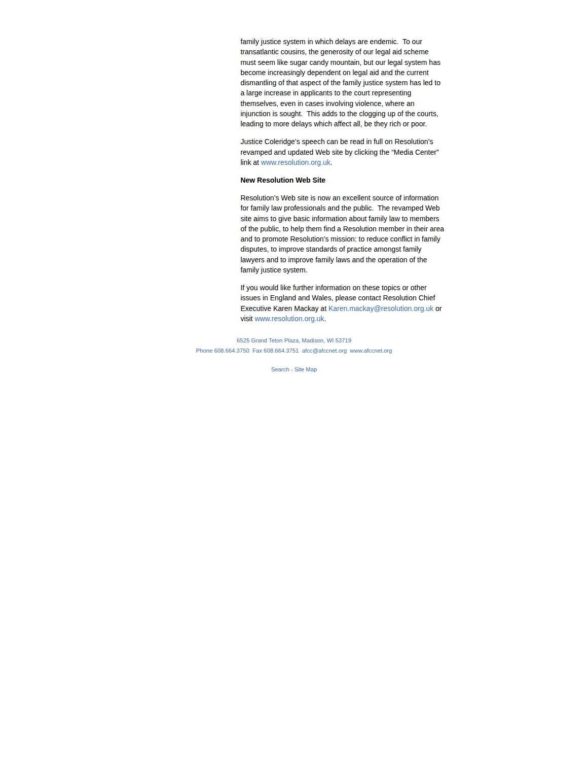family justice system in which delays are endemic. To our transatlantic cousins, the generosity of our legal aid scheme must seem like sugar candy mountain, but our legal system has become increasingly dependent on legal aid and the current dismantling of that aspect of the family justice system has led to a large increase in applicants to the court representing themselves, even in cases involving violence, where an injunction is sought. This adds to the clogging up of the courts, leading to more delays which affect all, be they rich or poor.
Justice Coleridge’s speech can be read in full on Resolution’s revamped and updated Web site by clicking the “Media Center” link at www.resolution.org.uk.
New Resolution Web Site
Resolution’s Web site is now an excellent source of information for family law professionals and the public. The revamped Web site aims to give basic information about family law to members of the public, to help them find a Resolution member in their area and to promote Resolution’s mission: to reduce conflict in family disputes, to improve standards of practice amongst family lawyers and to improve family laws and the operation of the family justice system.
If you would like further information on these topics or other issues in England and Wales, please contact Resolution Chief Executive Karen Mackay at Karen.mackay@resolution.org.uk or visit www.resolution.org.uk.
6525 Grand Teton Plaza, Madison, WI 53719
Phone 608.664.3750 Fax 608.664.3751 afcc@afccnet.org www.afccnet.org
Search - Site Map